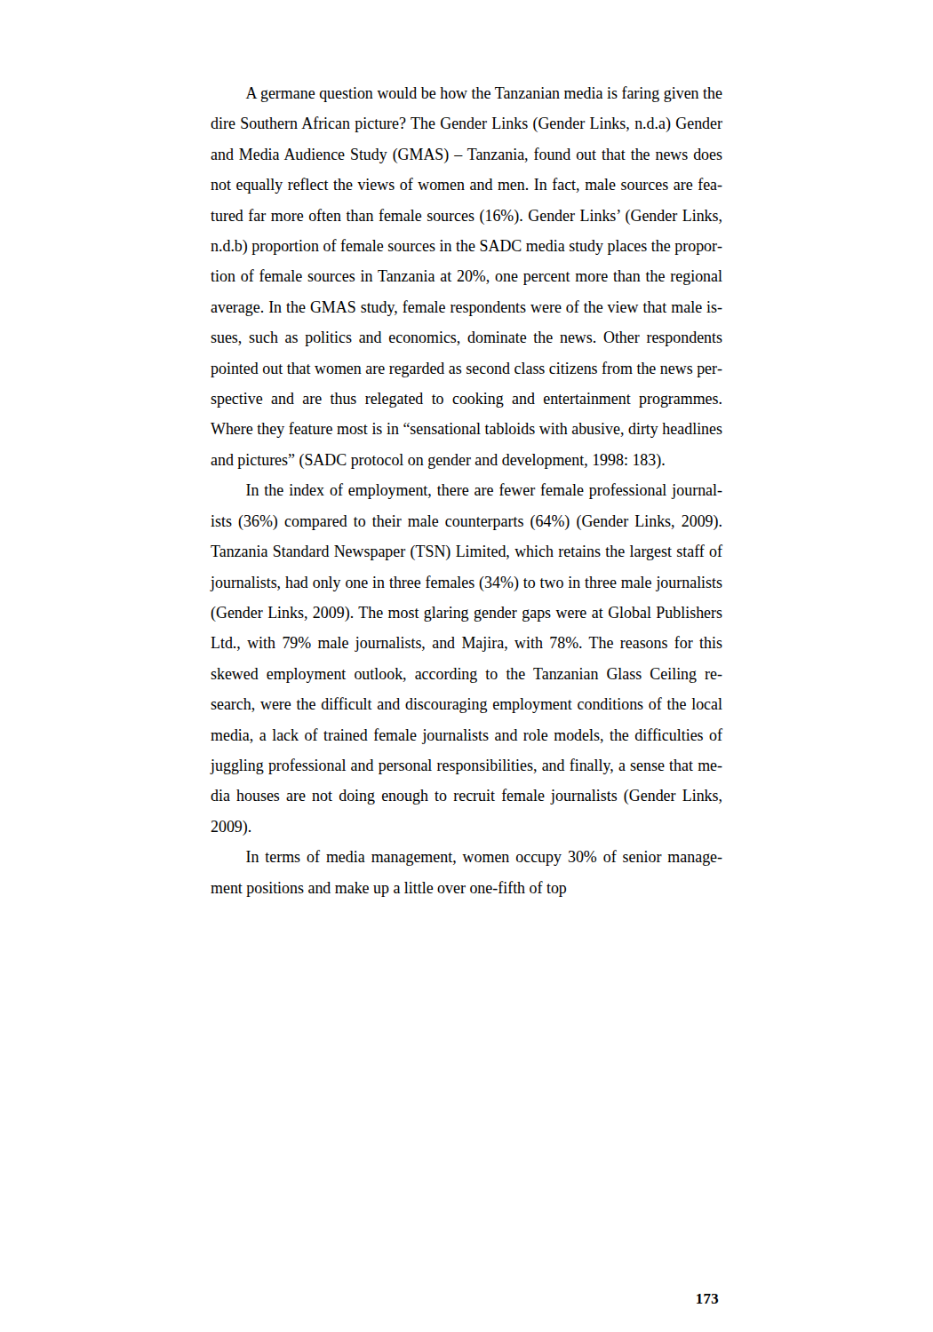A germane question would be how the Tanzanian media is faring given the dire Southern African picture? The Gender Links (Gender Links, n.d.a) Gender and Media Audience Study (GMAS) – Tanzania, found out that the news does not equally reflect the views of women and men. In fact, male sources are featured far more often than female sources (16%). Gender Links’ (Gender Links, n.d.b) proportion of female sources in the SADC media study places the proportion of female sources in Tanzania at 20%, one percent more than the regional average. In the GMAS study, female respondents were of the view that male issues, such as politics and economics, dominate the news. Other respondents pointed out that women are regarded as second class citizens from the news perspective and are thus relegated to cooking and entertainment programmes. Where they feature most is in “sensational tabloids with abusive, dirty headlines and pictures” (SADC protocol on gender and development, 1998: 183).
In the index of employment, there are fewer female professional journalists (36%) compared to their male counterparts (64%) (Gender Links, 2009). Tanzania Standard Newspaper (TSN) Limited, which retains the largest staff of journalists, had only one in three females (34%) to two in three male journalists (Gender Links, 2009). The most glaring gender gaps were at Global Publishers Ltd., with 79% male journalists, and Majira, with 78%. The reasons for this skewed employment outlook, according to the Tanzanian Glass Ceiling research, were the difficult and discouraging employment conditions of the local media, a lack of trained female journalists and role models, the difficulties of juggling professional and personal responsibilities, and finally, a sense that media houses are not doing enough to recruit female journalists (Gender Links, 2009).
In terms of media management, women occupy 30% of senior management positions and make up a little over one-fifth of top
173